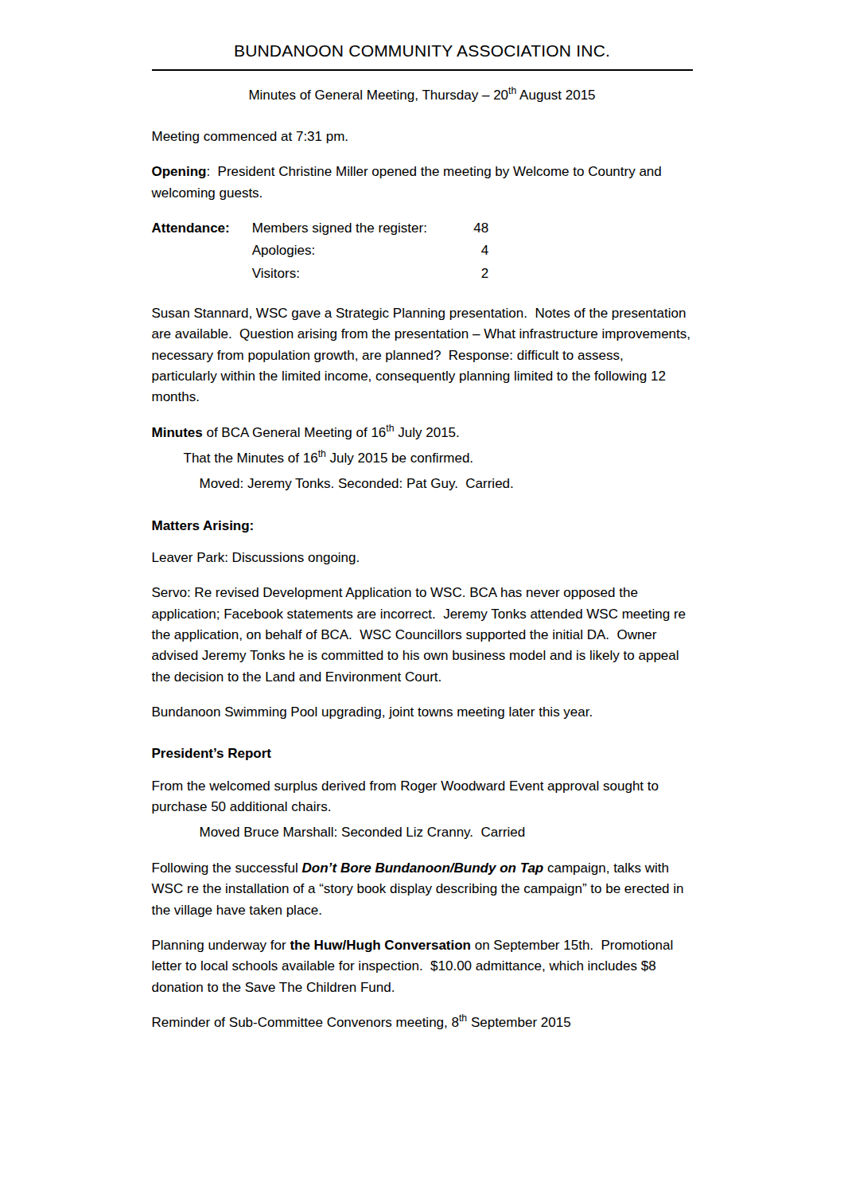BUNDANOON COMMUNITY ASSOCIATION INC.
Minutes of General Meeting, Thursday – 20th August 2015
Meeting commenced at 7:31 pm.
Opening: President Christine Miller opened the meeting by Welcome to Country and welcoming guests.
| Attendance: | Members signed the register: | 48 |
| | Apologies: | 4 |
| | Visitors: | 2 |
Susan Stannard, WSC gave a Strategic Planning presentation. Notes of the presentation are available. Question arising from the presentation – What infrastructure improvements, necessary from population growth, are planned? Response: difficult to assess, particularly within the limited income, consequently planning limited to the following 12 months.
Minutes of BCA General Meeting of 16th July 2015.
That the Minutes of 16th July 2015 be confirmed.
Moved: Jeremy Tonks. Seconded: Pat Guy. Carried.
Matters Arising:
Leaver Park: Discussions ongoing.
Servo: Re revised Development Application to WSC. BCA has never opposed the application; Facebook statements are incorrect. Jeremy Tonks attended WSC meeting re the application, on behalf of BCA. WSC Councillors supported the initial DA. Owner advised Jeremy Tonks he is committed to his own business model and is likely to appeal the decision to the Land and Environment Court.
Bundanoon Swimming Pool upgrading, joint towns meeting later this year.
President’s Report
From the welcomed surplus derived from Roger Woodward Event approval sought to purchase 50 additional chairs.
Moved Bruce Marshall: Seconded Liz Cranny. Carried
Following the successful Don’t Bore Bundanoon/Bundy on Tap campaign, talks with WSC re the installation of a “story book display describing the campaign” to be erected in the village have taken place.
Planning underway for the Huw/Hugh Conversation on September 15th. Promotional letter to local schools available for inspection. $10.00 admittance, which includes $8 donation to the Save The Children Fund.
Reminder of Sub-Committee Convenors meeting, 8th September 2015